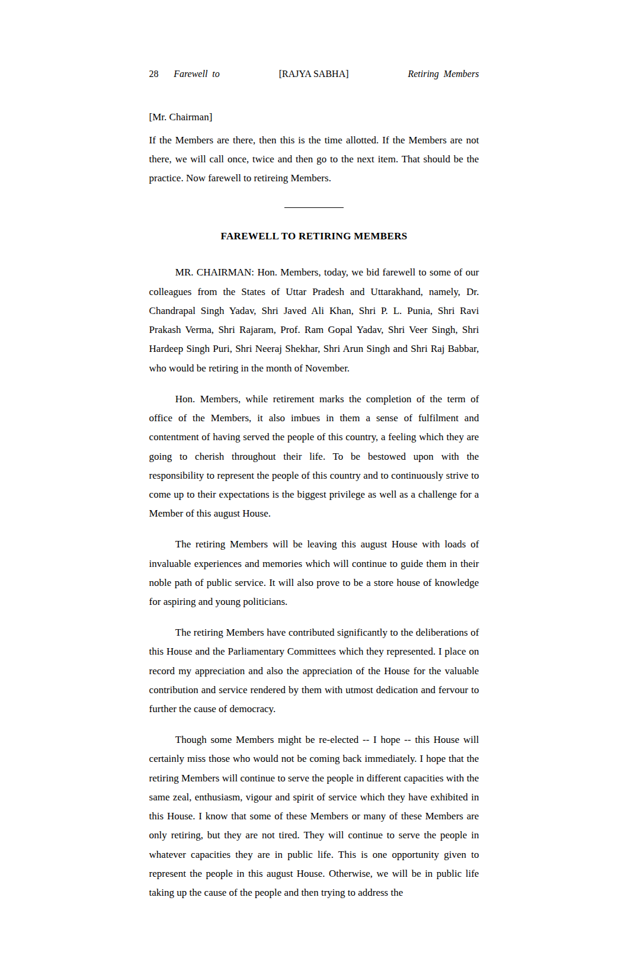28 Farewell to
[RAJYA SABHA]
Retiring Members
[Mr. Chairman]
If the Members are there, then this is the time allotted. If the Members are not there, we will call once, twice and then go to the next item. That should be the practice. Now farewell to retireing Members.
FAREWELL TO RETIRING MEMBERS
MR. CHAIRMAN: Hon. Members, today, we bid farewell to some of our colleagues from the States of Uttar Pradesh and Uttarakhand, namely, Dr. Chandrapal Singh Yadav, Shri Javed Ali Khan, Shri P. L. Punia, Shri Ravi Prakash Verma, Shri Rajaram, Prof. Ram Gopal Yadav, Shri Veer Singh, Shri Hardeep Singh Puri, Shri Neeraj Shekhar, Shri Arun Singh and Shri Raj Babbar, who would be retiring in the month of November.
Hon. Members, while retirement marks the completion of the term of office of the Members, it also imbues in them a sense of fulfilment and contentment of having served the people of this country, a feeling which they are going to cherish throughout their life. To be bestowed upon with the responsibility to represent the people of this country and to continuously strive to come up to their expectations is the biggest privilege as well as a challenge for a Member of this august House.
The retiring Members will be leaving this august House with loads of invaluable experiences and memories which will continue to guide them in their noble path of public service. It will also prove to be a store house of knowledge for aspiring and young politicians.
The retiring Members have contributed significantly to the deliberations of this House and the Parliamentary Committees which they represented. I place on record my appreciation and also the appreciation of the House for the valuable contribution and service rendered by them with utmost dedication and fervour to further the cause of democracy.
Though some Members might be re-elected -- I hope -- this House will certainly miss those who would not be coming back immediately. I hope that the retiring Members will continue to serve the people in different capacities with the same zeal, enthusiasm, vigour and spirit of service which they have exhibited in this House. I know that some of these Members or many of these Members are only retiring, but they are not tired. They will continue to serve the people in whatever capacities they are in public life. This is one opportunity given to represent the people in this august House. Otherwise, we will be in public life taking up the cause of the people and then trying to address the